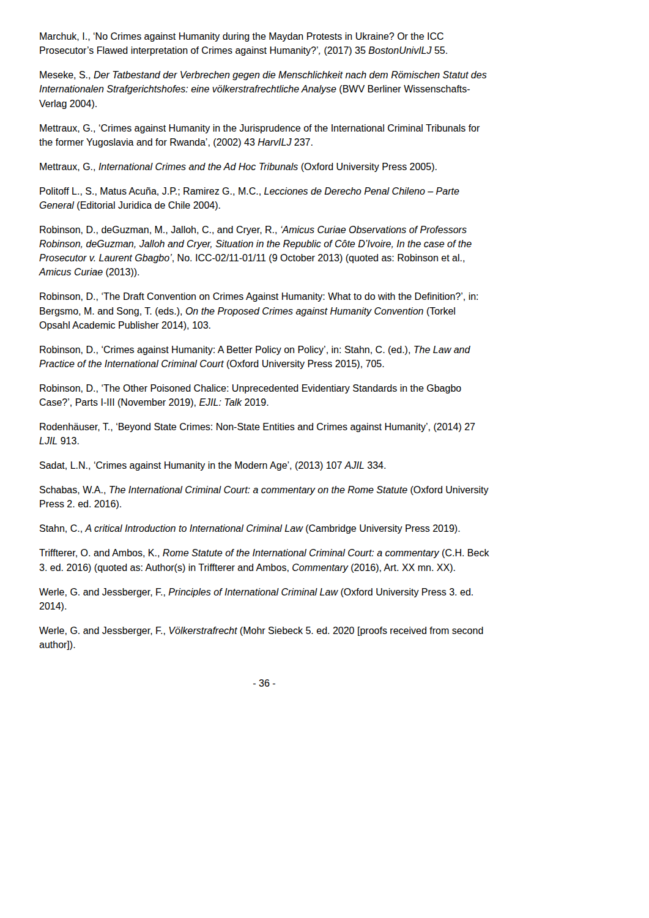Marchuk, I., ‘No Crimes against Humanity during the Maydan Protests in Ukraine? Or the ICC Prosecutor’s Flawed interpretation of Crimes against Humanity?’, (2017) 35 BostonUnivILJ 55.
Meseke, S., Der Tatbestand der Verbrechen gegen die Menschlichkeit nach dem Römischen Statut des Internationalen Strafgerichtshofes: eine völkerstrafrechtliche Analyse (BWV Berliner Wissenschafts-Verlag 2004).
Mettraux, G., ‘Crimes against Humanity in the Jurisprudence of the International Criminal Tribunals for the former Yugoslavia and for Rwanda’, (2002) 43 HarvILJ 237.
Mettraux, G., International Crimes and the Ad Hoc Tribunals (Oxford University Press 2005).
Politoff L., S., Matus Acuña, J.P.; Ramirez G., M.C., Lecciones de Derecho Penal Chileno – Parte General (Editorial Juridica de Chile 2004).
Robinson, D., deGuzman, M., Jalloh, C., and Cryer, R., ‘Amicus Curiae Observations of Professors Robinson, deGuzman, Jalloh and Cryer, Situation in the Republic of Côte D’Ivoire, In the case of the Prosecutor v. Laurent Gbagbo’, No. ICC-02/11-01/11 (9 October 2013) (quoted as: Robinson et al., Amicus Curiae (2013)).
Robinson, D., ‘The Draft Convention on Crimes Against Humanity: What to do with the Definition?’, in: Bergsmo, M. and Song, T. (eds.), On the Proposed Crimes against Humanity Convention (Torkel Opsahl Academic Publisher 2014), 103.
Robinson, D., ‘Crimes against Humanity: A Better Policy on Policy’, in: Stahn, C. (ed.), The Law and Practice of the International Criminal Court (Oxford University Press 2015), 705.
Robinson, D., ‘The Other Poisoned Chalice: Unprecedented Evidentiary Standards in the Gbagbo Case?’, Parts I-III (November 2019), EJIL: Talk 2019.
Rodenhäuser, T., ‘Beyond State Crimes: Non-State Entities and Crimes against Humanity’, (2014) 27 LJIL 913.
Sadat, L.N., ‘Crimes against Humanity in the Modern Age’, (2013) 107 AJIL 334.
Schabas, W.A., The International Criminal Court: a commentary on the Rome Statute (Oxford University Press 2. ed. 2016).
Stahn, C., A critical Introduction to International Criminal Law (Cambridge University Press 2019).
Triffterer, O. and Ambos, K., Rome Statute of the International Criminal Court: a commentary (C.H. Beck 3. ed. 2016) (quoted as: Author(s) in Triffterer and Ambos, Commentary (2016), Art. XX mn. XX).
Werle, G. and Jessberger, F., Principles of International Criminal Law (Oxford University Press 3. ed. 2014).
Werle, G. and Jessberger, F., Völkerstrafrecht (Mohr Siebeck 5. ed. 2020 [proofs received from second author]).
- 36 -